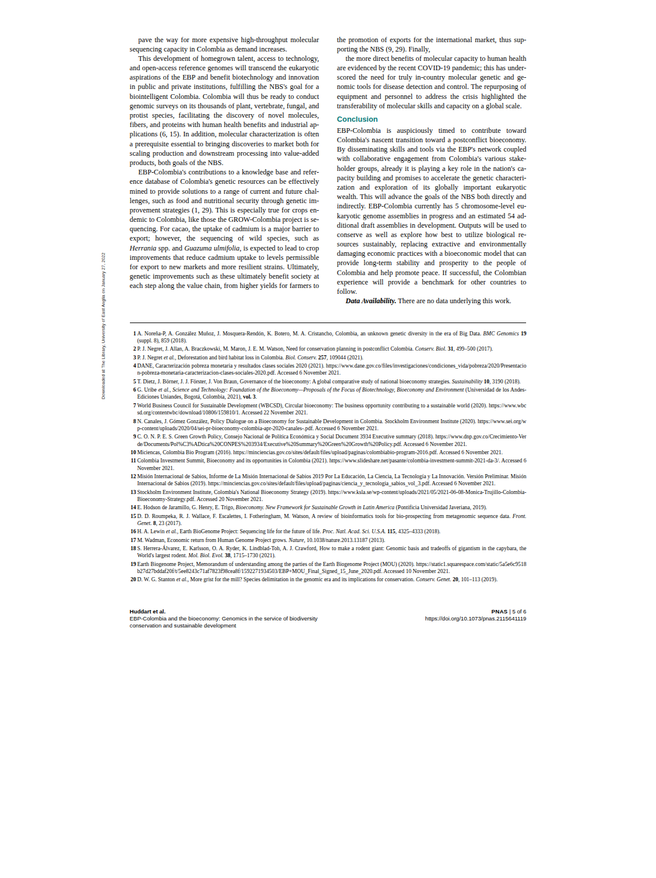Downloaded at The Library, University of East Anglia on January 27, 2022
pave the way for more expensive high-throughput molecular sequencing capacity in Colombia as demand increases.
This development of homegrown talent, access to technology, and open-access reference genomes will transcend the eukaryotic aspirations of the EBP and benefit biotechnology and innovation in public and private institutions, fulfilling the NBS's goal for a biointelligent Colombia. Colombia will thus be ready to conduct genomic surveys on its thousands of plant, vertebrate, fungal, and protist species, facilitating the discovery of novel molecules, fibers, and proteins with human health benefits and industrial applications (6, 15). In addition, molecular characterization is often a prerequisite essential to bringing discoveries to market both for scaling production and downstream processing into value-added products, both goals of the NBS.
EBP-Colombia's contributions to a knowledge base and reference database of Colombia's genetic resources can be effectively mined to provide solutions to a range of current and future challenges, such as food and nutritional security through genetic improvement strategies (1, 29). This is especially true for crops endemic to Colombia, like those the GROW-Colombia project is sequencing. For cacao, the uptake of cadmium is a major barrier to export; however, the sequencing of wild species, such as Herrania spp. and Guazuma ulmifolia, is expected to lead to crop improvements that reduce cadmium uptake to levels permissible for export to new markets and more resilient strains. Ultimately, genetic improvements such as these ultimately benefit society at each step along the value chain, from higher yields for farmers to the promotion of exports for the international market, thus supporting the NBS (9, 29). Finally,
the more direct benefits of molecular capacity to human health are evidenced by the recent COVID-19 pandemic; this has underscored the need for truly in-country molecular genetic and genomic tools for disease detection and control. The repurposing of equipment and personnel to address the crisis highlighted the transferability of molecular skills and capacity on a global scale.
Conclusion
EBP-Colombia is auspiciously timed to contribute toward Colombia's nascent transition toward a postconflict bioeconomy. By disseminating skills and tools via the EBP's network coupled with collaborative engagement from Colombia's various stakeholder groups, already it is playing a key role in the nation's capacity building and promises to accelerate the genetic characterization and exploration of its globally important eukaryotic wealth. This will advance the goals of the NBS both directly and indirectly. EBP-Colombia currently has 5 chromosome-level eukaryotic genome assemblies in progress and an estimated 54 additional draft assemblies in development. Outputs will be used to conserve as well as explore how best to utilize biological resources sustainably, replacing extractive and environmentally damaging economic practices with a bioeconomic model that can provide long-term stability and prosperity to the people of Colombia and help promote peace. If successful, the Colombian experience will provide a benchmark for other countries to follow.
Data Availability. There are no data underlying this work.
1 A. Noreña-P, A. González Muñoz, J. Mosquera-Rendón, K. Botero, M. A. Cristancho, Colombia, an unknown genetic diversity in the era of Big Data. BMC Genomics 19 (suppl. 8), 859 (2018).
2 P. J. Negret, J. Allan, A. Braczkowski, M. Maron, J. E. M. Watson, Need for conservation planning in postconflict Colombia. Conserv. Biol. 31, 499–500 (2017).
3 P. J. Negret et al., Deforestation and bird habitat loss in Colombia. Biol. Conserv. 257, 109044 (2021).
4 DANE, Caracterización pobreza monetaria y resultados clases sociales 2020 (2021). https://www.dane.gov.co/files/investigaciones/condiciones_vida/pobreza/2020/Presentacion-pobreza-monetaria-caracterizacion-clases-sociales-2020.pdf. Accessed 6 November 2021.
5 T. Dietz, J. Börner, J. J. Förster, J. Von Braun, Governance of the bioeconomy: A global comparative study of national bioeconomy strategies. Sustainability 10, 3190 (2018).
6 G. Uribe et al., Science and Technology: Foundation of the Bioeconomy—Proposals of the Focus of Biotechnology, Bioeconomy and Environment (Universidad de los Andes-Ediciones Uniandes, Bogotá, Colombia, 2021), vol. 3.
7 World Business Council for Sustainable Development (WBCSD), Circular bioeconomy: The business opportunity contributing to a sustainable world (2020). https://www.wbcsd.org/contentwbc/download/10806/159810/1. Accessed 22 November 2021.
8 N. Canales, J. Gómez González, Policy Dialogue on a Bioeconomy for Sustainable Development in Colombia. Stockholm Environment Institute (2020). https://www.sei.org/wp-content/uploads/2020/04/sei-pr-bioeconomy-colombia-apr-2020-canales-.pdf. Accessed 6 November 2021.
9 C. O. N. P. E. S. Green Growth Policy, Consejo Nacional de Política Económica y Social Document 3934 Executive summary (2018). https://www.dnp.gov.co/Crecimiento-Verde/Documents/Pol%C3%ADtica%20CONPES%203934/Executive%20Summary%20Green%20Growth%20Policy.pdf. Accessed 6 November 2021.
10 Miciencas, Colombia Bio Program (2016). https://minciencias.gov.co/sites/default/files/upload/paginas/colombiabio-program-2016.pdf. Accessed 6 November 2021.
11 Colombia Investment Summit, Bioeconomy and its opportunities in Colombia (2021). https://www.slideshare.net/pasante/colombia-investment-summit-2021-da-3/. Accessed 6 November 2021.
12 Misión Internacional de Sabios, Informe de La Misión Internacional de Sabios 2019 Por La Educación, La Ciencia, La Tecnología y La Innovación. Versión Preliminar. Misión Internacional de Sabios (2019). https://minciencias.gov.co/sites/default/files/upload/paginas/ciencia_y_tecnologia_sabios_vol_3.pdf. Accessed 6 November 2021.
13 Stockholm Environment Institute, Colombia's National Bioeconomy Strategy (2019). https://www.ksla.se/wp-content/uploads/2021/05/2021-06-08-Monica-Trujillo-Colombia-Bioeconomy-Strategy.pdf. Accessed 20 November 2021.
14 E. Hodson de Jaramillo, G. Henry, E. Trigo, Bioeconomy. New Framework for Sustainable Growth in Latin America (Pontificia Universidad Javeriana, 2019).
15 D. D. Roumpeka, R. J. Wallace, F. Escalettes, I. Fotheringham, M. Watson, A review of bioinformatics tools for bio-prospecting from metagenomic sequence data. Front. Genet. 8, 23 (2017).
16 H. A. Lewin et al., Earth BioGenome Project: Sequencing life for the future of life. Proc. Natl. Acad. Sci. U.S.A. 115, 4325–4333 (2018).
17 M. Wadman, Economic return from Human Genome Project grows. Nature, 10.1038/nature.2013.13187 (2013).
18 S. Herrera-Álvarez, E. Karlsson, O. A. Ryder, K. Lindblad-Toh, A. J. Crawford, How to make a rodent giant: Genomic basis and tradeoffs of gigantism in the capybara, the World's largest rodent. Mol. Biol. Evol. 38, 1715–1730 (2021).
19 Earth Biogenome Project, Memorandum of understanding among the parties of the Earth Biogenome Project (MOU) (2020). https://static1.squarespace.com/static/5a5e6c9518b27d27bddaf20f/t/5ee8243c71af7823f98cea8f/1592271934503/EBP+MOU_Final_Signed_15_June_2020.pdf. Accessed 10 November 2021.
20 D. W. G. Stanton et al., More grist for the mill? Species delimitation in the genomic era and its implications for conservation. Conserv. Genet. 20, 101–113 (2019).
Huddart et al.
EBP-Colombia and the bioeconomy: Genomics in the service of biodiversity
conservation and sustainable development
PNAS | 5 of 6
https://doi.org/10.1073/pnas.2115641119